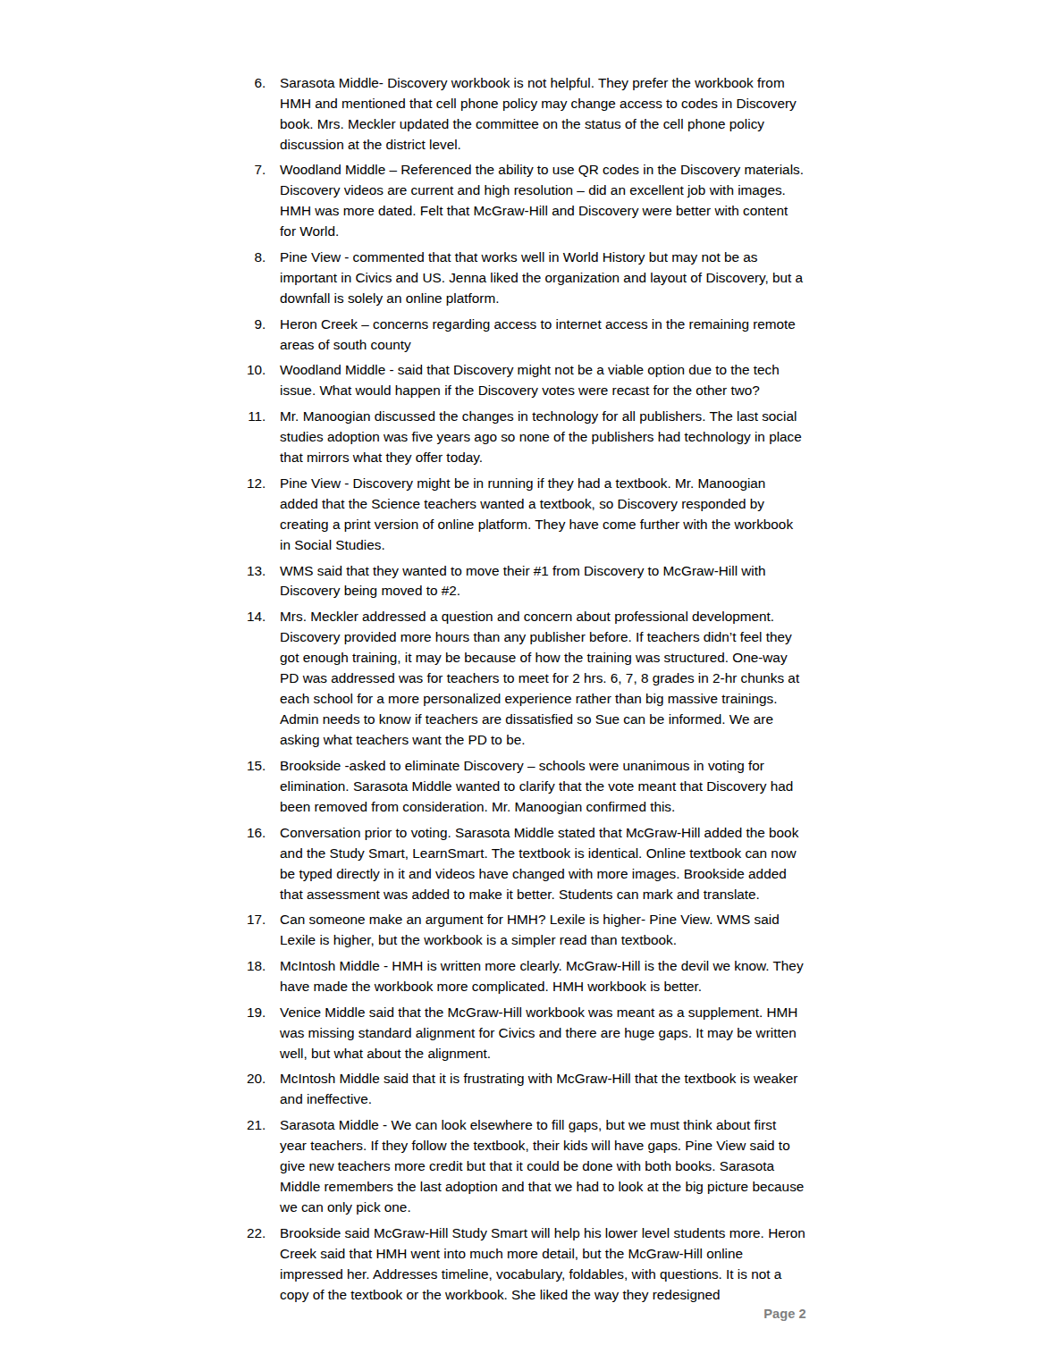Sarasota Middle- Discovery workbook is not helpful. They prefer the workbook from HMH and mentioned that cell phone policy may change access to codes in Discovery book. Mrs. Meckler updated the committee on the status of the cell phone policy discussion at the district level.
Woodland Middle – Referenced the ability to use QR codes in the Discovery materials. Discovery videos are current and high resolution – did an excellent job with images. HMH was more dated. Felt that McGraw-Hill and Discovery were better with content for World.
Pine View - commented that that works well in World History but may not be as important in Civics and US. Jenna liked the organization and layout of Discovery, but a downfall is solely an online platform.
Heron Creek – concerns regarding access to internet access in the remaining remote areas of south county
Woodland Middle - said that Discovery might not be a viable option due to the tech issue. What would happen if the Discovery votes were recast for the other two?
Mr. Manoogian discussed the changes in technology for all publishers. The last social studies adoption was five years ago so none of the publishers had technology in place that mirrors what they offer today.
Pine View - Discovery might be in running if they had a textbook. Mr. Manoogian added that the Science teachers wanted a textbook, so Discovery responded by creating a print version of online platform. They have come further with the workbook in Social Studies.
WMS said that they wanted to move their #1 from Discovery to McGraw-Hill with Discovery being moved to #2.
Mrs. Meckler addressed a question and concern about professional development. Discovery provided more hours than any publisher before. If teachers didn’t feel they got enough training, it may be because of how the training was structured. One-way PD was addressed was for teachers to meet for 2 hrs. 6, 7, 8 grades in 2-hr chunks at each school for a more personalized experience rather than big massive trainings. Admin needs to know if teachers are dissatisfied so Sue can be informed. We are asking what teachers want the PD to be.
Brookside -asked to eliminate Discovery – schools were unanimous in voting for elimination. Sarasota Middle wanted to clarify that the vote meant that Discovery had been removed from consideration. Mr. Manoogian confirmed this.
Conversation prior to voting. Sarasota Middle stated that McGraw-Hill added the book and the Study Smart, LearnSmart. The textbook is identical. Online textbook can now be typed directly in it and videos have changed with more images. Brookside added that assessment was added to make it better. Students can mark and translate.
Can someone make an argument for HMH? Lexile is higher- Pine View. WMS said Lexile is higher, but the workbook is a simpler read than textbook.
McIntosh Middle - HMH is written more clearly. McGraw-Hill is the devil we know. They have made the workbook more complicated. HMH workbook is better.
Venice Middle said that the McGraw-Hill workbook was meant as a supplement. HMH was missing standard alignment for Civics and there are huge gaps. It may be written well, but what about the alignment.
McIntosh Middle said that it is frustrating with McGraw-Hill that the textbook is weaker and ineffective.
Sarasota Middle - We can look elsewhere to fill gaps, but we must think about first year teachers. If they follow the textbook, their kids will have gaps. Pine View said to give new teachers more credit but that it could be done with both books. Sarasota Middle remembers the last adoption and that we had to look at the big picture because we can only pick one.
Brookside said McGraw-Hill Study Smart will help his lower level students more. Heron Creek said that HMH went into much more detail, but the McGraw-Hill online impressed her. Addresses timeline, vocabulary, foldables, with questions. It is not a copy of the textbook or the workbook. She liked the way they redesigned
Page 2